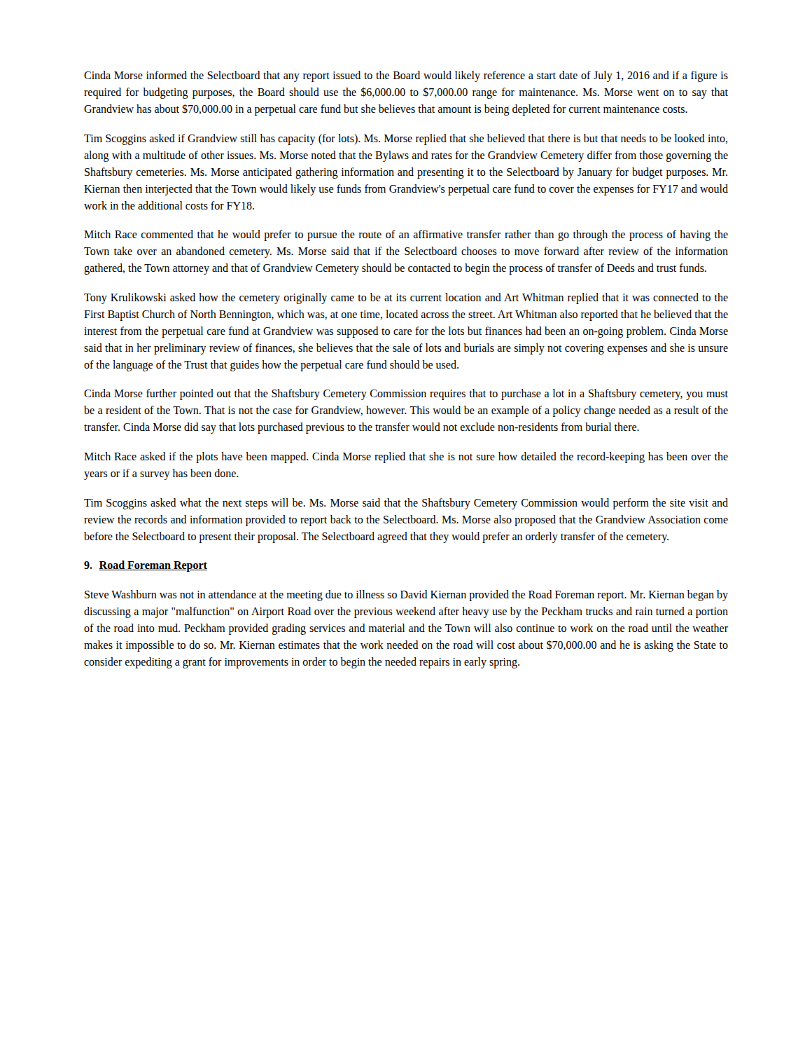Cinda Morse informed the Selectboard that any report issued to the Board would likely reference a start date of July 1, 2016 and if a figure is required for budgeting purposes, the Board should use the $6,000.00 to $7,000.00 range for maintenance. Ms. Morse went on to say that Grandview has about $70,000.00 in a perpetual care fund but she believes that amount is being depleted for current maintenance costs.
Tim Scoggins asked if Grandview still has capacity (for lots). Ms. Morse replied that she believed that there is but that needs to be looked into, along with a multitude of other issues. Ms. Morse noted that the Bylaws and rates for the Grandview Cemetery differ from those governing the Shaftsbury cemeteries. Ms. Morse anticipated gathering information and presenting it to the Selectboard by January for budget purposes. Mr. Kiernan then interjected that the Town would likely use funds from Grandview's perpetual care fund to cover the expenses for FY17 and would work in the additional costs for FY18.
Mitch Race commented that he would prefer to pursue the route of an affirmative transfer rather than go through the process of having the Town take over an abandoned cemetery. Ms. Morse said that if the Selectboard chooses to move forward after review of the information gathered, the Town attorney and that of Grandview Cemetery should be contacted to begin the process of transfer of Deeds and trust funds.
Tony Krulikowski asked how the cemetery originally came to be at its current location and Art Whitman replied that it was connected to the First Baptist Church of North Bennington, which was, at one time, located across the street. Art Whitman also reported that he believed that the interest from the perpetual care fund at Grandview was supposed to care for the lots but finances had been an on-going problem. Cinda Morse said that in her preliminary review of finances, she believes that the sale of lots and burials are simply not covering expenses and she is unsure of the language of the Trust that guides how the perpetual care fund should be used.
Cinda Morse further pointed out that the Shaftsbury Cemetery Commission requires that to purchase a lot in a Shaftsbury cemetery, you must be a resident of the Town. That is not the case for Grandview, however. This would be an example of a policy change needed as a result of the transfer. Cinda Morse did say that lots purchased previous to the transfer would not exclude non-residents from burial there.
Mitch Race asked if the plots have been mapped. Cinda Morse replied that she is not sure how detailed the record-keeping has been over the years or if a survey has been done.
Tim Scoggins asked what the next steps will be. Ms. Morse said that the Shaftsbury Cemetery Commission would perform the site visit and review the records and information provided to report back to the Selectboard. Ms. Morse also proposed that the Grandview Association come before the Selectboard to present their proposal. The Selectboard agreed that they would prefer an orderly transfer of the cemetery.
9.
Road Foreman Report
Steve Washburn was not in attendance at the meeting due to illness so David Kiernan provided the Road Foreman report. Mr. Kiernan began by discussing a major "malfunction" on Airport Road over the previous weekend after heavy use by the Peckham trucks and rain turned a portion of the road into mud. Peckham provided grading services and material and the Town will also continue to work on the road until the weather makes it impossible to do so. Mr. Kiernan estimates that the work needed on the road will cost about $70,000.00 and he is asking the State to consider expediting a grant for improvements in order to begin the needed repairs in early spring.